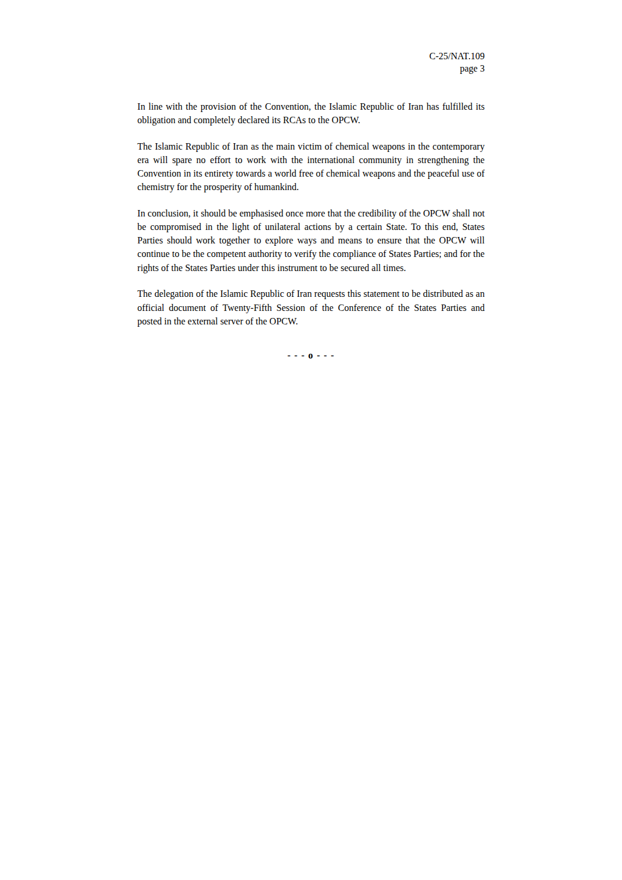C-25/NAT.109 page 3
In line with the provision of the Convention, the Islamic Republic of Iran has fulfilled its obligation and completely declared its RCAs to the OPCW.
The Islamic Republic of Iran as the main victim of chemical weapons in the contemporary era will spare no effort to work with the international community in strengthening the Convention in its entirety towards a world free of chemical weapons and the peaceful use of chemistry for the prosperity of humankind.
In conclusion, it should be emphasised once more that the credibility of the OPCW shall not be compromised in the light of unilateral actions by a certain State. To this end, States Parties should work together to explore ways and means to ensure that the OPCW will continue to be the competent authority to verify the compliance of States Parties; and for the rights of the States Parties under this instrument to be secured all times.
The delegation of the Islamic Republic of Iran requests this statement to be distributed as an official document of Twenty-Fifth Session of the Conference of the States Parties and posted in the external server of the OPCW.
- - - o - - -